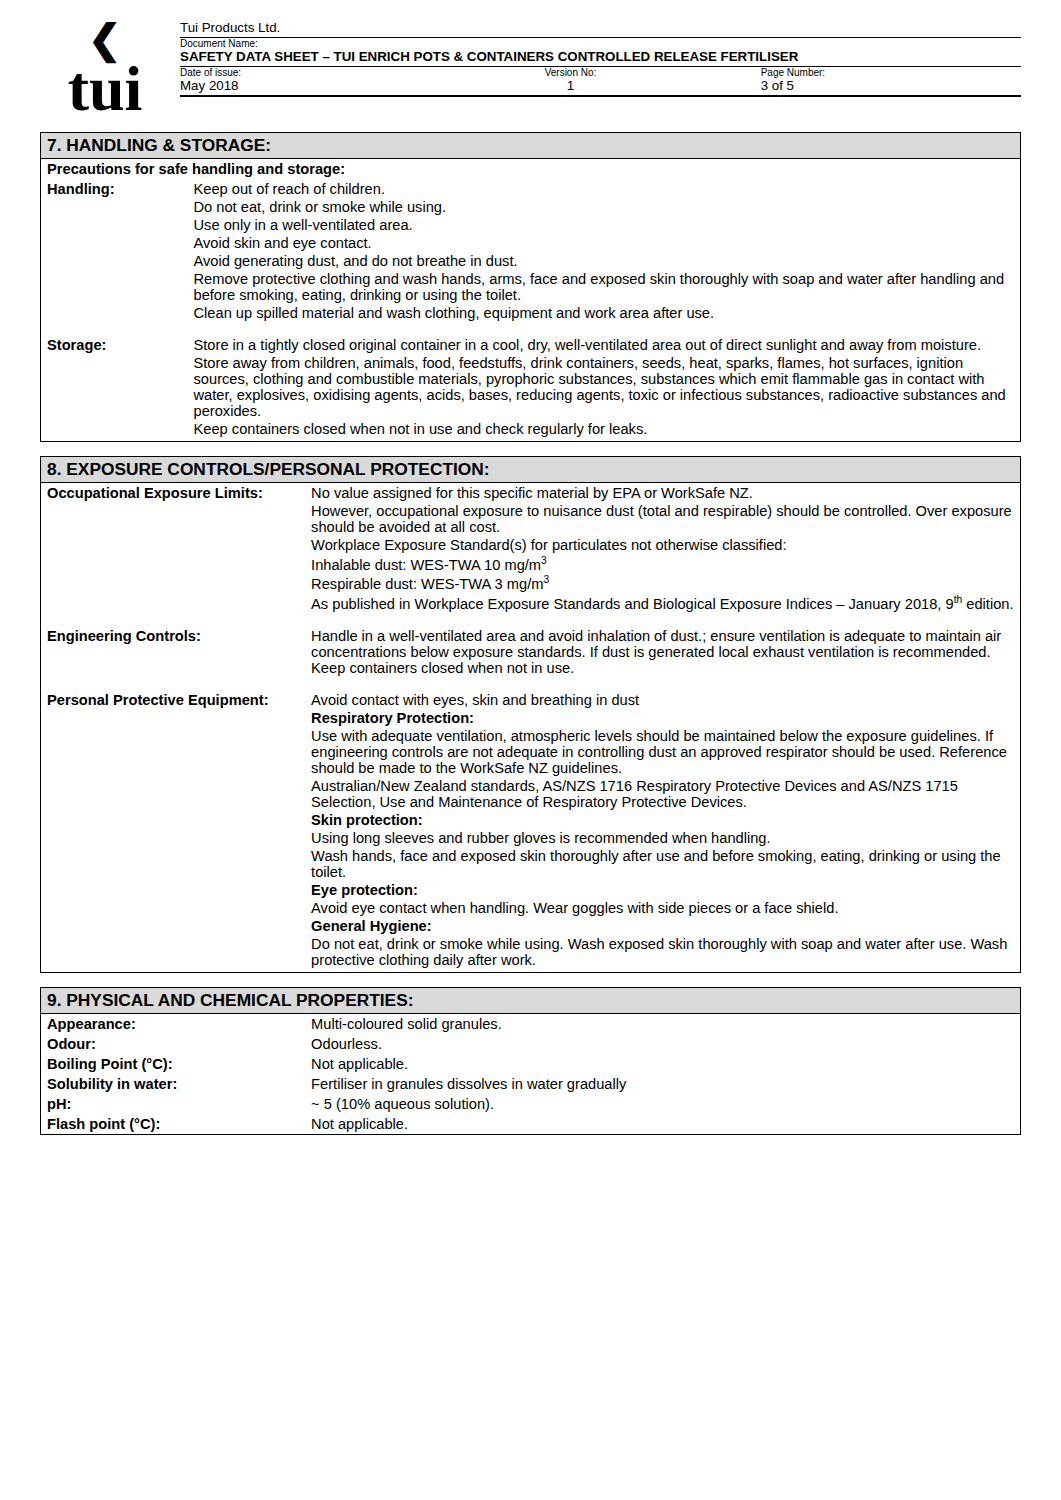❮tui
Tui Products Ltd.
Document Name:
SAFETY DATA SHEET – TUI ENRICH POTS & CONTAINERS CONTROLLED RELEASE FERTILISER
Date of issue:
May 2018
Version No:
1
Page Number:
3 of 5
7. HANDLING & STORAGE:
| Precautions for safe handling and storage: |
| Handling: | Keep out of reach of children. Do not eat, drink or smoke while using. Use only in a well-ventilated area. Avoid skin and eye contact. Avoid generating dust, and do not breathe in dust. Remove protective clothing and wash hands, arms, face and exposed skin thoroughly with soap and water after handling and before smoking, eating, drinking or using the toilet. Clean up spilled material and wash clothing, equipment and work area after use. |
| Storage: | Store in a tightly closed original container in a cool, dry, well-ventilated area out of direct sunlight and away from moisture. Store away from children, animals, food, feedstuffs, drink containers, seeds, heat, sparks, flames, hot surfaces, ignition sources, clothing and combustible materials, pyrophoric substances, substances which emit flammable gas in contact with water, explosives, oxidising agents, acids, bases, reducing agents, toxic or infectious substances, radioactive substances and peroxides. Keep containers closed when not in use and check regularly for leaks. |
8. EXPOSURE CONTROLS/PERSONAL PROTECTION:
| Occupational Exposure Limits: | No value assigned for this specific material by EPA or WorkSafe NZ. However, occupational exposure to nuisance dust (total and respirable) should be controlled. Over exposure should be avoided at all cost. Workplace Exposure Standard(s) for particulates not otherwise classified: Inhalable dust: WES-TWA 10 mg/m 3 Respirable dust: WES-TWA 3 mg/m 3 As published in Workplace Exposure Standards and Biological Exposure Indices – January 2018, 9 th edition. |
| Engineering Controls: | Handle in a well-ventilated area and avoid inhalation of dust.; ensure ventilation is adequate to maintain air concentrations below exposure standards. If dust is generated local exhaust ventilation is recommended. Keep containers closed when not in use. |
| Personal Protective Equipment: | Avoid contact with eyes, skin and breathing in dust Respiratory Protection: Use with adequate ventilation, atmospheric levels should be maintained below the exposure guidelines. If engineering controls are not adequate in controlling dust an approved respirator should be used. Reference should be made to the WorkSafe NZ guidelines. Australian/New Zealand standards, AS/NZS 1716 Respiratory Protective Devices and AS/NZS 1715 Selection, Use and Maintenance of Respiratory Protective Devices. Skin protection: Using long sleeves and rubber gloves is recommended when handling. Wash hands, face and exposed skin thoroughly after use and before smoking, eating, drinking or using the toilet. Eye protection: Avoid eye contact when handling. Wear goggles with side pieces or a face shield. General Hygiene: Do not eat, drink or smoke while using. Wash exposed skin thoroughly with soap and water after use. Wash protective clothing daily after work. |
9. PHYSICAL AND CHEMICAL PROPERTIES:
| Appearance: | Multi-coloured solid granules. |
| Odour: | Odourless. |
| Boiling Point (°C): | Not applicable. |
| Solubility in water: | Fertiliser in granules dissolves in water gradually |
| pH: | ~ 5 (10% aqueous solution). |
| Flash point (°C): | Not applicable. |